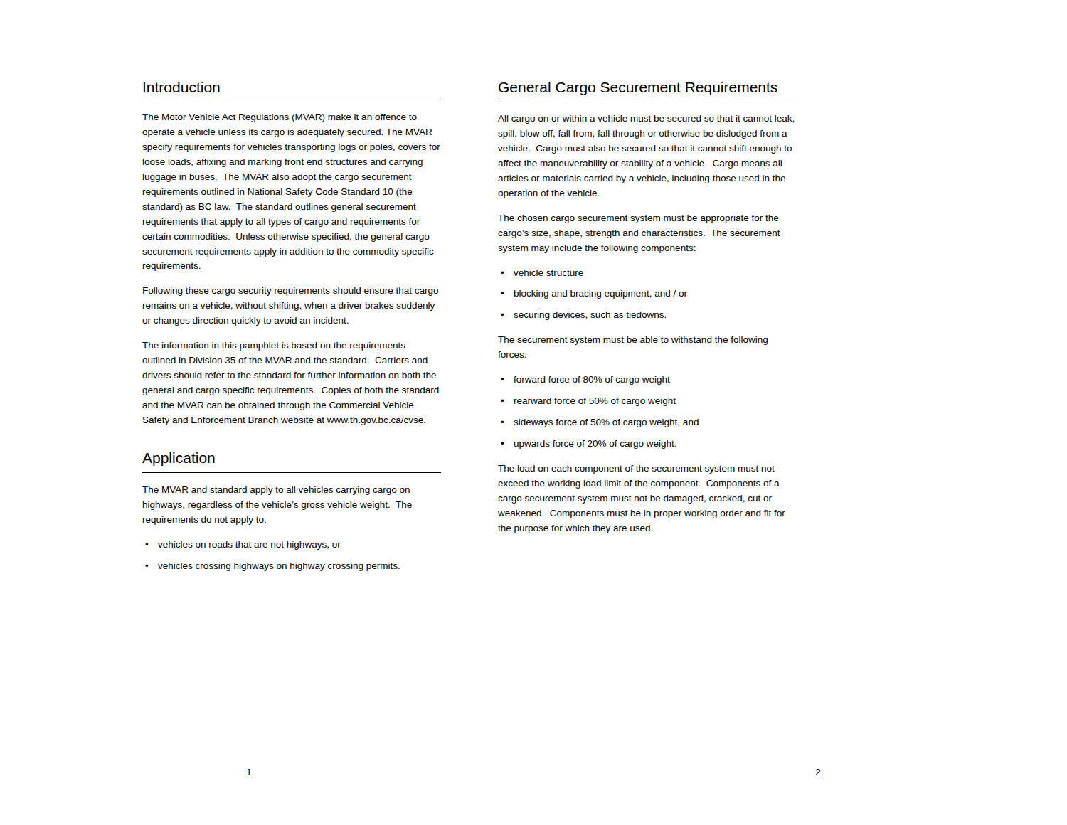Introduction
The Motor Vehicle Act Regulations (MVAR) make it an offence to operate a vehicle unless its cargo is adequately secured. The MVAR specify requirements for vehicles transporting logs or poles, covers for loose loads, affixing and marking front end structures and carrying luggage in buses. The MVAR also adopt the cargo securement requirements outlined in National Safety Code Standard 10 (the standard) as BC law. The standard outlines general securement requirements that apply to all types of cargo and requirements for certain commodities. Unless otherwise specified, the general cargo securement requirements apply in addition to the commodity specific requirements.
Following these cargo security requirements should ensure that cargo remains on a vehicle, without shifting, when a driver brakes suddenly or changes direction quickly to avoid an incident.
The information in this pamphlet is based on the requirements outlined in Division 35 of the MVAR and the standard. Carriers and drivers should refer to the standard for further information on both the general and cargo specific requirements. Copies of both the standard and the MVAR can be obtained through the Commercial Vehicle Safety and Enforcement Branch website at www.th.gov.bc.ca/cvse.
Application
The MVAR and standard apply to all vehicles carrying cargo on highways, regardless of the vehicle’s gross vehicle weight. The requirements do not apply to:
vehicles on roads that are not highways, or
vehicles crossing highways on highway crossing permits.
General Cargo Securement Requirements
All cargo on or within a vehicle must be secured so that it cannot leak, spill, blow off, fall from, fall through or otherwise be dislodged from a vehicle. Cargo must also be secured so that it cannot shift enough to affect the maneuverability or stability of a vehicle. Cargo means all articles or materials carried by a vehicle, including those used in the operation of the vehicle.
The chosen cargo securement system must be appropriate for the cargo’s size, shape, strength and characteristics. The securement system may include the following components:
vehicle structure
blocking and bracing equipment, and / or
securing devices, such as tiedowns.
The securement system must be able to withstand the following forces:
forward force of 80% of cargo weight
rearward force of 50% of cargo weight
sideways force of 50% of cargo weight, and
upwards force of 20% of cargo weight.
The load on each component of the securement system must not exceed the working load limit of the component. Components of a cargo securement system must not be damaged, cracked, cut or weakened. Components must be in proper working order and fit for the purpose for which they are used.
1
2